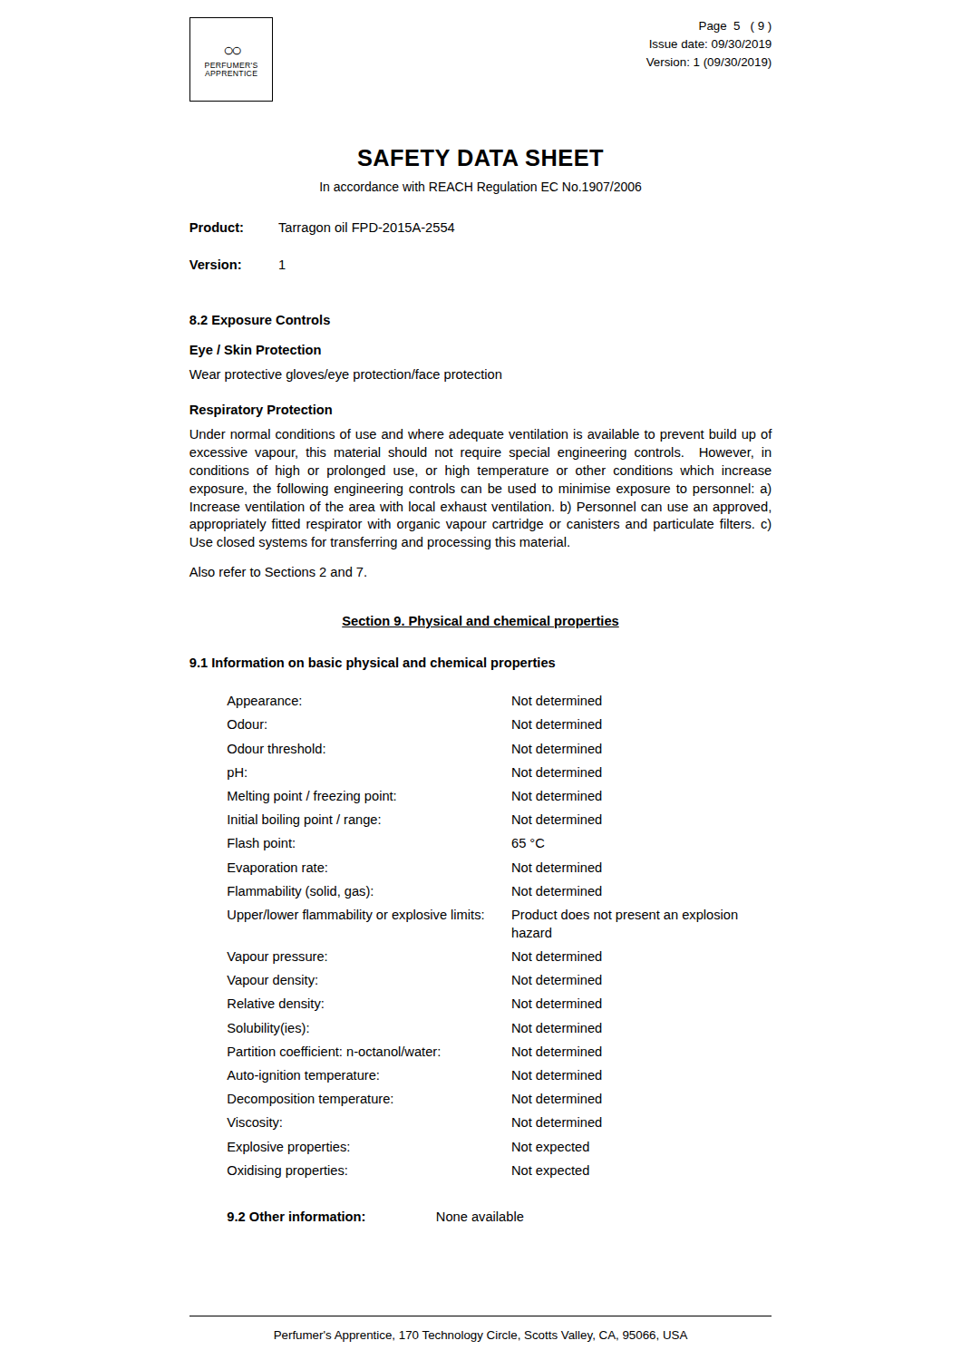○○
PERFUMER'S
APPRENTICE
Page 5 ( 9 )
Issue date: 09/30/2019
Version: 1 (09/30/2019)
SAFETY DATA SHEET
In accordance with REACH Regulation EC No.1907/2006
Product:
Tarragon oil FPD-2015A-2554
Version:
1
8.2 Exposure Controls
Eye / Skin Protection
Wear protective gloves/eye protection/face protection
Respiratory Protection
Under normal conditions of use and where adequate ventilation is available to prevent build up of excessive vapour, this material should not require special engineering controls. However, in conditions of high or prolonged use, or high temperature or other conditions which increase exposure, the following engineering controls can be used to minimise exposure to personnel: a) Increase ventilation of the area with local exhaust ventilation. b) Personnel can use an approved, appropriately fitted respirator with organic vapour cartridge or canisters and particulate filters. c) Use closed systems for transferring and processing this material.
Also refer to Sections 2 and 7.
Section 9. Physical and chemical properties
9.1 Information on basic physical and chemical properties
| Appearance: | Not determined |
| Odour: | Not determined |
| Odour threshold: | Not determined |
| pH: | Not determined |
| Melting point / freezing point: | Not determined |
| Initial boiling point / range: | Not determined |
| Flash point: | 65 °C |
| Evaporation rate: | Not determined |
| Flammability (solid, gas): | Not determined |
| Upper/lower flammability or explosive limits: | Product does not present an explosion hazard |
| Vapour pressure: | Not determined |
| Vapour density: | Not determined |
| Relative density: | Not determined |
| Solubility(ies): | Not determined |
| Partition coefficient: n-octanol/water: | Not determined |
| Auto-ignition temperature: | Not determined |
| Decomposition temperature: | Not determined |
| Viscosity: | Not determined |
| Explosive properties: | Not expected |
| Oxidising properties: | Not expected |
9.2 Other information:
None available
Perfumer's Apprentice, 170 Technology Circle, Scotts Valley, CA, 95066, USA